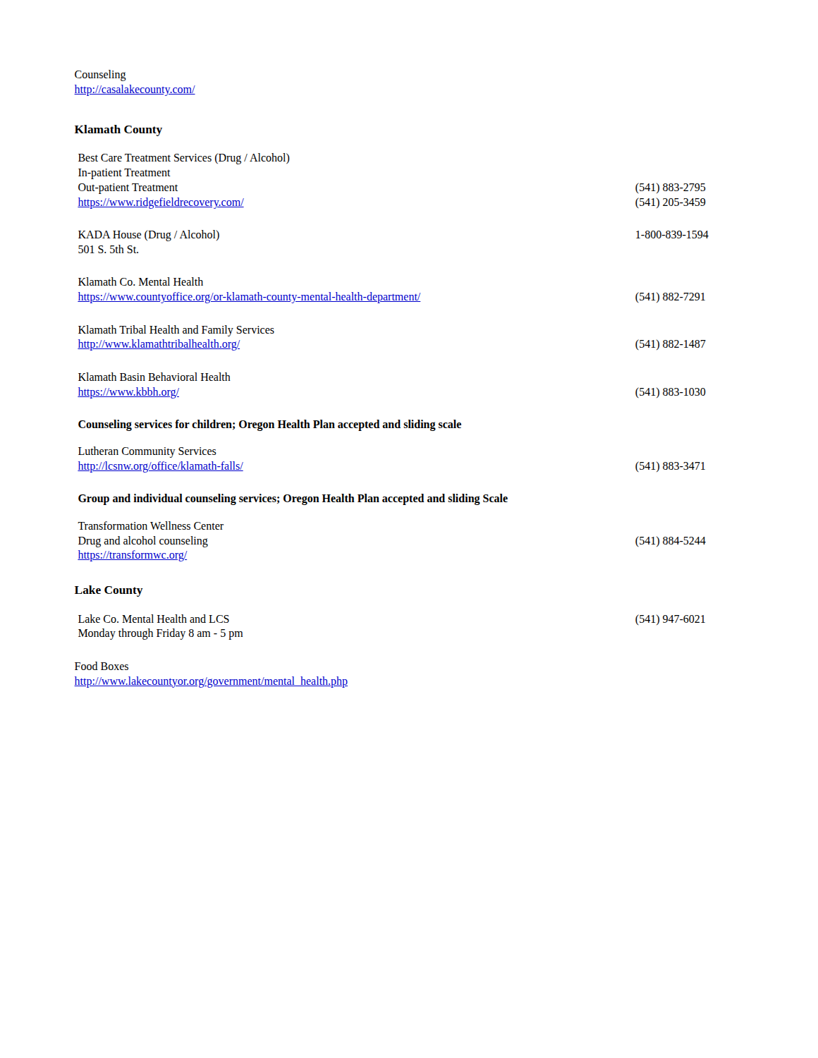Counseling
http://casalakecounty.com/
Klamath County
Best Care Treatment Services (Drug / Alcohol)
In-patient Treatment
Out-patient Treatment
https://www.ridgefieldrecovery.com/
(541) 883-2795
(541) 205-3459
KADA House (Drug / Alcohol)
501 S. 5th St.
1-800-839-1594
Klamath Co. Mental Health
https://www.countyoffice.org/or-klamath-county-mental-health-department/
(541) 882-7291
Klamath Tribal Health and Family Services
http://www.klamathtribalhealth.org/
(541) 882-1487
Klamath Basin Behavioral Health
https://www.kbbh.org/
(541) 883-1030
Counseling services for children; Oregon Health Plan accepted and sliding scale
Lutheran Community Services
http://lcsnw.org/office/klamath-falls/
(541) 883-3471
Group and individual counseling services; Oregon Health Plan accepted and sliding Scale
Transformation Wellness Center
Drug and alcohol counseling
https://transformwc.org/
(541) 884-5244
Lake County
Lake Co. Mental Health and LCS
Monday through Friday 8 am - 5 pm
(541) 947-6021
Food Boxes
http://www.lakecountyor.org/government/mental_health.php